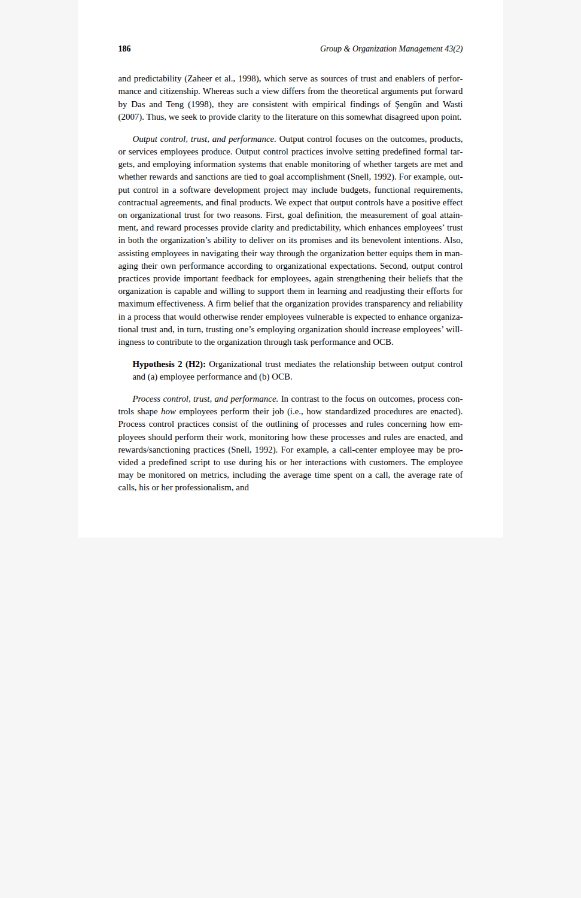186 Group & Organization Management 43(2)
and predictability (Zaheer et al., 1998), which serve as sources of trust and enablers of performance and citizenship. Whereas such a view differs from the theoretical arguments put forward by Das and Teng (1998), they are consistent with empirical findings of Şengün and Wasti (2007). Thus, we seek to provide clarity to the literature on this somewhat disagreed upon point.
Output control, trust, and performance. Output control focuses on the outcomes, products, or services employees produce. Output control practices involve setting predefined formal targets, and employing information systems that enable monitoring of whether targets are met and whether rewards and sanctions are tied to goal accomplishment (Snell, 1992). For example, output control in a software development project may include budgets, functional requirements, contractual agreements, and final products. We expect that output controls have a positive effect on organizational trust for two reasons. First, goal definition, the measurement of goal attainment, and reward processes provide clarity and predictability, which enhances employees’ trust in both the organization’s ability to deliver on its promises and its benevolent intentions. Also, assisting employees in navigating their way through the organization better equips them in managing their own performance according to organizational expectations. Second, output control practices provide important feedback for employees, again strengthening their beliefs that the organization is capable and willing to support them in learning and readjusting their efforts for maximum effectiveness. A firm belief that the organization provides transparency and reliability in a process that would otherwise render employees vulnerable is expected to enhance organizational trust and, in turn, trusting one’s employing organization should increase employees’ willingness to contribute to the organization through task performance and OCB.
Hypothesis 2 (H2): Organizational trust mediates the relationship between output control and (a) employee performance and (b) OCB.
Process control, trust, and performance. In contrast to the focus on outcomes, process controls shape how employees perform their job (i.e., how standardized procedures are enacted). Process control practices consist of the outlining of processes and rules concerning how employees should perform their work, monitoring how these processes and rules are enacted, and rewards/sanctioning practices (Snell, 1992). For example, a call-center employee may be provided a predefined script to use during his or her interactions with customers. The employee may be monitored on metrics, including the average time spent on a call, the average rate of calls, his or her professionalism, and